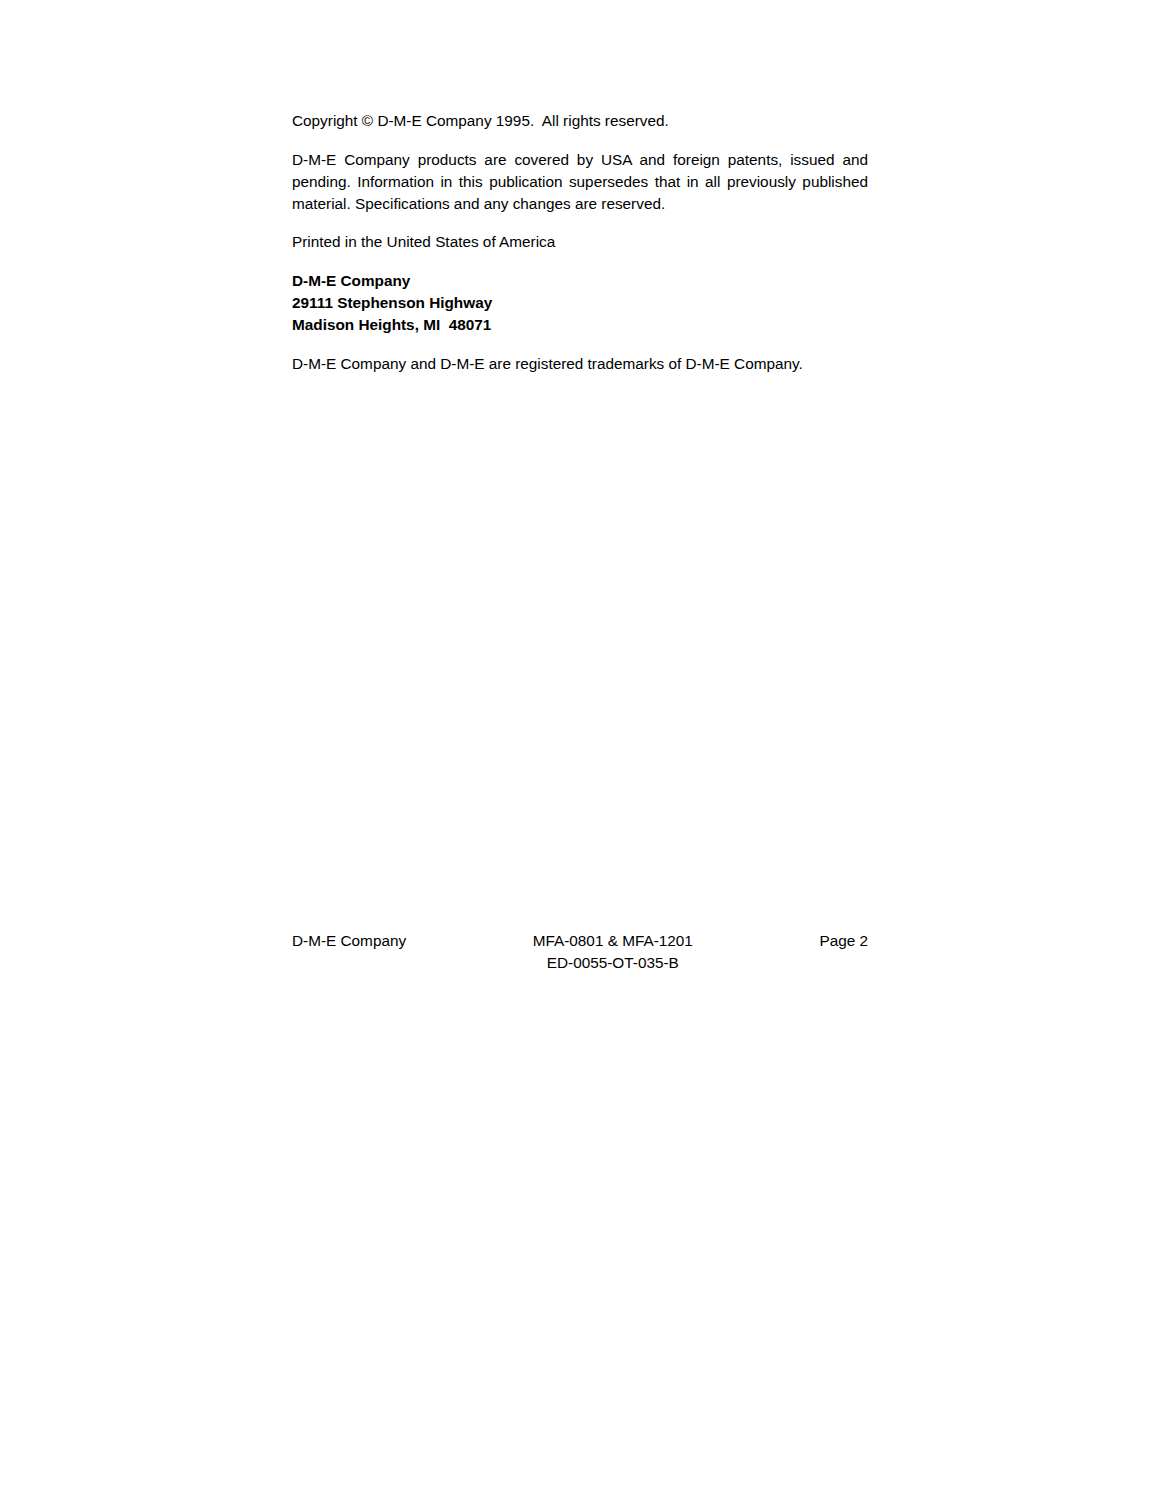Copyright © D-M-E Company 1995. All rights reserved.
D-M-E Company products are covered by USA and foreign patents, issued and pending. Information in this publication supersedes that in all previously published material. Specifications and any changes are reserved.
Printed in the United States of America
D-M-E Company
29111 Stephenson Highway
Madison Heights, MI 48071
D-M-E Company and D-M-E are registered trademarks of D-M-E Company.
D-M-E Company
MFA-0801 & MFA-1201
ED-0055-OT-035-B
Page 2